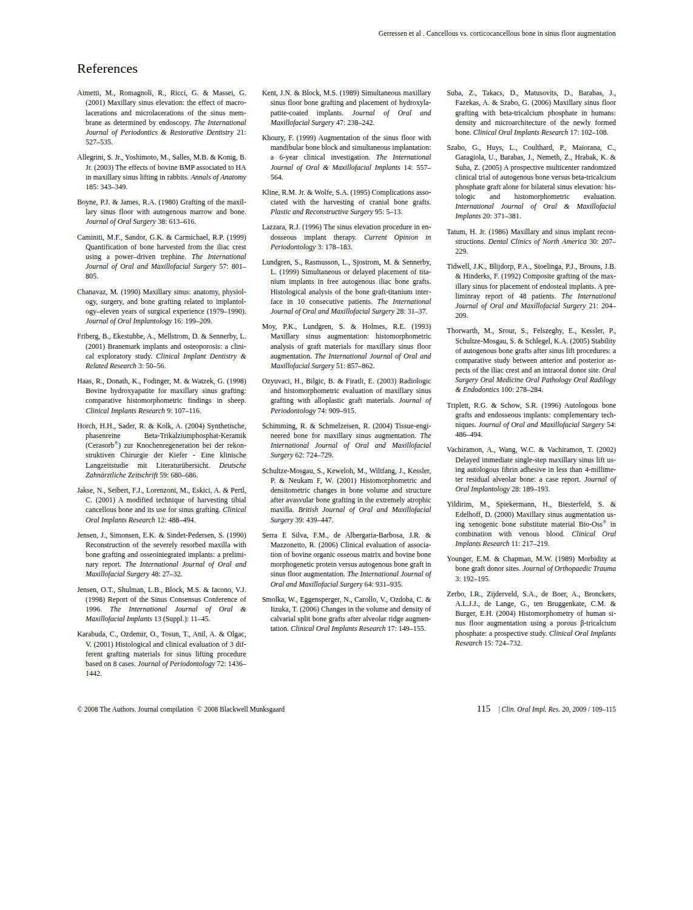Gerressen et al . Cancellous vs. corticocancellous bone in sinus floor augmentation
References
Aimetti, M., Romagnoli, R., Ricci, G. & Massei, G. (2001) Maxillary sinus elevation: the effect of macrolacerations and microlacerations of the sinus membrane as determined by endoscopy. The International Journal of Periodontics & Restorative Dentistry 21: 527–535.
Allegrini, S. Jr., Yoshimoto, M., Salles, M.B. & Konig, B. Jr. (2003) The effects of bovine BMP associated to HA in maxillary sinus lifting in rabbits. Annals of Anatomy 185: 343–349.
Boyne, P.J. & James, R.A. (1980) Grafting of the maxillary sinus floor with autogenous marrow and bone. Journal of Oral Surgery 38: 613–616.
Caminiti, M.F., Sandor, G.K. & Carmichael, R.P. (1999) Quantification of bone harvested from the iliac crest using a power–driven trephine. The International Journal of Oral and Maxillofacial Surgery 57: 801–805.
Chanavaz, M. (1990) Maxillary sinus: anatomy, physiology, surgery, and bone grafting related to implantology–eleven years of surgical experience (1979–1990). Journal of Oral Implantology 16: 199–209.
Friberg, B., Ekestubbe, A., Mellstrom, D. & Sennerby, L. (2001) Branemark implants and osteoporosis: a clinical exploratory study. Clinical Implant Dentistry & Related Research 3: 50–56.
Haas, R., Donath, K., Fodinger, M. & Watzek, G. (1998) Bovine hydroxyapatite for maxillary sinus grafting: comparative histomorphometric findings in sheep. Clinical Implants Research 9: 107–116.
Horch, H.H., Sader, R. & Kolk, A. (2004) Synthetische, phasenreine Beta-Trikalziumphosphat-Keramik (Cerasorb®) zur Knochenregeneration bei der rekonstruktiven Chirurgie der Kiefer - Eine klinische Langzeitstudie mit Literaturübersicht. Deutsche Zahnärztliche Zeitschrift 59: 680–686.
Jakse, N., Seibert, F.J., Lorenzoni, M., Eskici, A. & Pertl, C. (2001) A modified technique of harvesting tibial cancellous bone and its use for sinus grafting. Clinical Oral Implants Research 12: 488–494.
Jensen, J., Simonsen, E.K. & Sindet-Pedersen, S. (1990) Reconstruction of the severely resorbed maxilla with bone grafting and osseointegrated implants: a preliminary report. The International Journal of Oral and Maxillofacial Surgery 48: 27–32.
Jensen, O.T., Shulman, L.B., Block, M.S. & Iacono, V.J. (1998) Report of the Sinus Consensus Conference of 1996. The International Journal of Oral & Maxillofacial Implants 13 (Suppl.): 11–45.
Karabuda, C., Ozdemir, O., Tosun, T., Anil, A. & Olgac, V. (2001) Histological and clinical evaluation of 3 different grafting materials for sinus lifting procedure based on 8 cases. Journal of Periodontology 72: 1436–1442.
Kent, J.N. & Block, M.S. (1989) Simultaneous maxillary sinus floor bone grafting and placement of hydroxylapatite-coated implants. Journal of Oral and Maxillofacial Surgery 47: 238–242.
Khoury, F. (1999) Augmentation of the sinus floor with mandibular bone block and simultaneous implantation: a 6-year clinical investigation. The International Journal of Oral & Maxillofacial Implants 14: 557–564.
Kline, R.M. Jr. & Wolfe, S.A. (1995) Complications associated with the harvesting of cranial bone grafts. Plastic and Reconstructive Surgery 95: 5–13.
Lazzara, R.J. (1996) The sinus elevation procedure in endosseous implant therapy. Current Opinion in Periodontology 3: 178–183.
Lundgren, S., Rasmusson, L., Sjostrom, M. & Sennerby, L. (1999) Simultaneous or delayed placement of titanium implants in free autogenous iliac bone grafts. Histological analysis of the bone graft-titanium interface in 10 consecutive patients. The International Journal of Oral and Maxillofacial Surgery 28: 31–37.
Moy, P.K., Lundgren, S. & Holmes, R.E. (1993) Maxillary sinus augmentation: histomorphometric analysis of graft materials for maxillary sinus floor augmentation. The International Journal of Oral and Maxillofacial Surgery 51: 857–862.
Ozyuvaci, H., Bilgic, B. & Firatli, E. (2003) Radiologic and histomorphometric evaluation of maxillary sinus grafting with alloplastic graft materials. Journal of Periodontology 74: 909–915.
Schimming, R. & Schmelzeisen, R. (2004) Tissue-engineered bone for maxillary sinus augmentation. The International Journal of Oral and Maxillofacial Surgery 62: 724–729.
Schultze-Mosgau, S., Keweloh, M., Wiltfang, J., Kessler, P. & Neukam F, W. (2001) Histomorphometric and densitometric changes in bone volume and structure after avasvular bone grafting in the extremely atrophic maxilla. British Journal of Oral and Maxillofacial Surgery 39: 439–447.
Serra E Silva, F.M., de Albergaria-Barbosa, J.R. & Mazzonetto, R. (2006) Clinical evaluation of association of bovine organic osseous matrix and bovine bone morphogenetic protein versus autogenous bone graft in sinus floor augmentation. The International Journal of Oral and Maxillofacial Surgery 64: 931–935.
Smolka, W., Eggensperger, N., Carollo, V., Ozdoba, C. & Iizuka, T. (2006) Changes in the volume and density of calvarial split bone grafts after alveolar ridge augmentation. Clinical Oral Implants Research 17: 149–155.
Suba, Z., Takacs, D., Matusovits, D., Barabas, J., Fazekas, A. & Szabo, G. (2006) Maxillary sinus floor grafting with beta-tricalcium phosphate in humans: density and microarchitecture of the newly formed bone. Clinical Oral Implants Research 17: 102–108.
Szabo, G., Huys, L., Coulthard, P., Maiorana, C., Garagiola, U., Barabas, J., Nemeth, Z., Hrabak, K. & Suba, Z. (2005) A prospective multicenter randomized clinical trial of autogenous bone versus beta-tricalcium phosphate graft alone for bilateral sinus elevation: histologic and histomorphometric evaluation. International Journal of Oral & Maxillofacial Implants 20: 371–381.
Tatum, H. Jr. (1986) Maxillary and sinus implant reconstructions. Dental Clinics of North America 30: 207–229.
Tidwell, J.K., Blijdorp, P.A., Stoelinga, P.J., Brouns, J.B. & Hinderks, F. (1992) Composite grafting of the maxillary sinus for placement of endosteal implants. A preliminray report of 48 patients. The International Journal of Oral and Maxillofacial Surgery 21: 204–209.
Thorwarth, M., Srour, S., Felszeghy, E., Kessler, P., Schultze-Mosgau, S. & Schlegel, K.A. (2005) Stability of autogenous bone grafts after sinus lift procedures: a comparative study between anterior and posterior aspects of the iliac crest and an intraoral donor site. Oral Surgery Oral Medicine Oral Pathology Oral Radilogy & Endodontics 100: 278–284.
Triplett, R.G. & Schow, S.R. (1996) Autologous bone grafts and endosseous implants: complementary techniques. Journal of Oral and Maxillofacial Surgery 54: 486–494.
Vachiramon, A., Wang, W.C. & Vachiramon, T. (2002) Delayed immediate single-step maxillary sinus lift using autologous fibrin adhesive in less than 4-millimeter residual alveolar bone: a case report. Journal of Oral Implantology 28: 189–193.
Yildirim, M., Spiekermann, H., Biesterfeld, S. & Edelhoff, D. (2000) Maxillary sinus augmentation using xenogenic bone substitute material Bio-Oss® in combination with venous blood. Clinical Oral Implants Research 11: 217–219.
Younger, E.M. & Chapman, M.W. (1989) Morbidity at bone graft donor sites. Journal of Orthopaedic Trauma 3: 192–195.
Zerbo, I.R., Zijderveld, S.A., de Boer, A., Bronckers, A.L.J.J., de Lange, G., ten Bruggenkate, C.M. & Burger, E.H. (2004) Histomorphometry of human sinus floor augmentation using a porous β-tricalcium phosphate: a prospective study. Clinical Oral Implants Research 15: 724–732.
© 2008 The Authors. Journal compilation © 2008 Blackwell Munksgaard
115 | Clin. Oral Impl. Res. 20, 2009 / 109–115